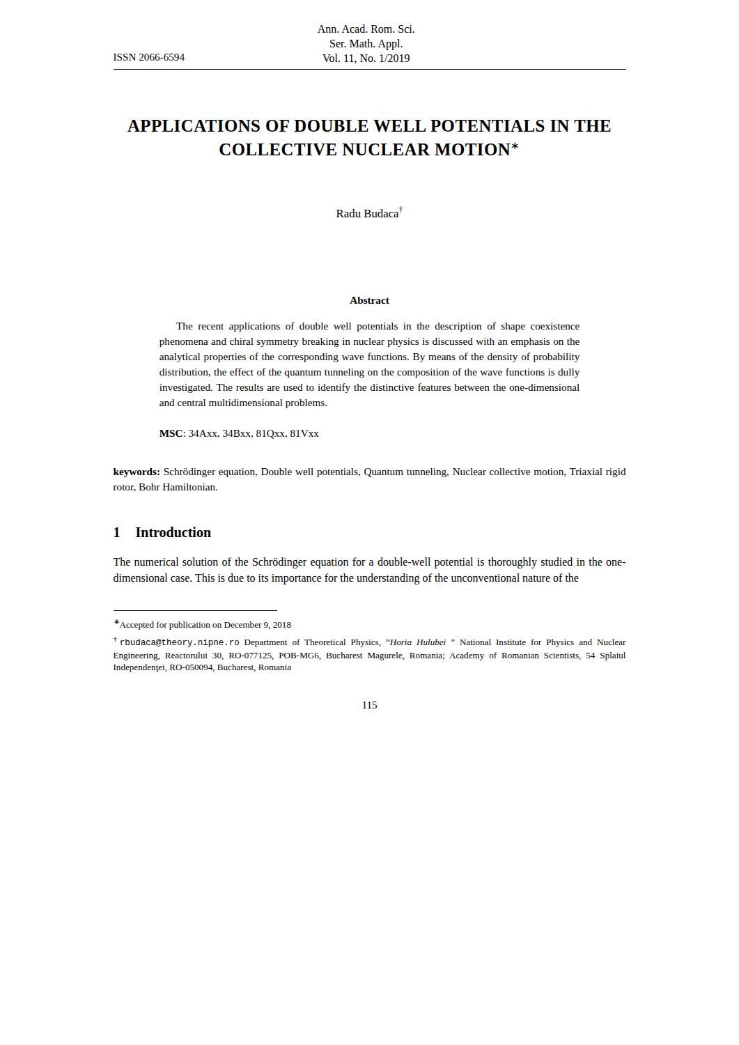ISSN 2066-6594
Ann. Acad. Rom. Sci.
Ser. Math. Appl.
Vol. 11, No. 1/2019
APPLICATIONS OF DOUBLE WELL POTENTIALS IN THE COLLECTIVE NUCLEAR MOTION∗
Radu Budaca†
Abstract
The recent applications of double well potentials in the description of shape coexistence phenomena and chiral symmetry breaking in nuclear physics is discussed with an emphasis on the analytical properties of the corresponding wave functions. By means of the density of probability distribution, the effect of the quantum tunneling on the composition of the wave functions is dully investigated. The results are used to identify the distinctive features between the one-dimensional and central multidimensional problems.
MSC: 34Axx, 34Bxx, 81Qxx, 81Vxx
keywords: Schrödinger equation, Double well potentials, Quantum tunneling, Nuclear collective motion, Triaxial rigid rotor, Bohr Hamiltonian.
1 Introduction
The numerical solution of the Schrödinger equation for a double-well potential is thoroughly studied in the one-dimensional case. This is due to its importance for the understanding of the unconventional nature of the
∗Accepted for publication on December 9, 2018
†rbudaca@theory.nipne.ro Department of Theoretical Physics, ”Horia Hulubei ” National Institute for Physics and Nuclear Engineering, Reactorului 30, RO-077125, POB-MG6, Bucharest Magurele, Romania; Academy of Romanian Scientists, 54 Splaiul Independenţei, RO-050094, Bucharest, Romania
115